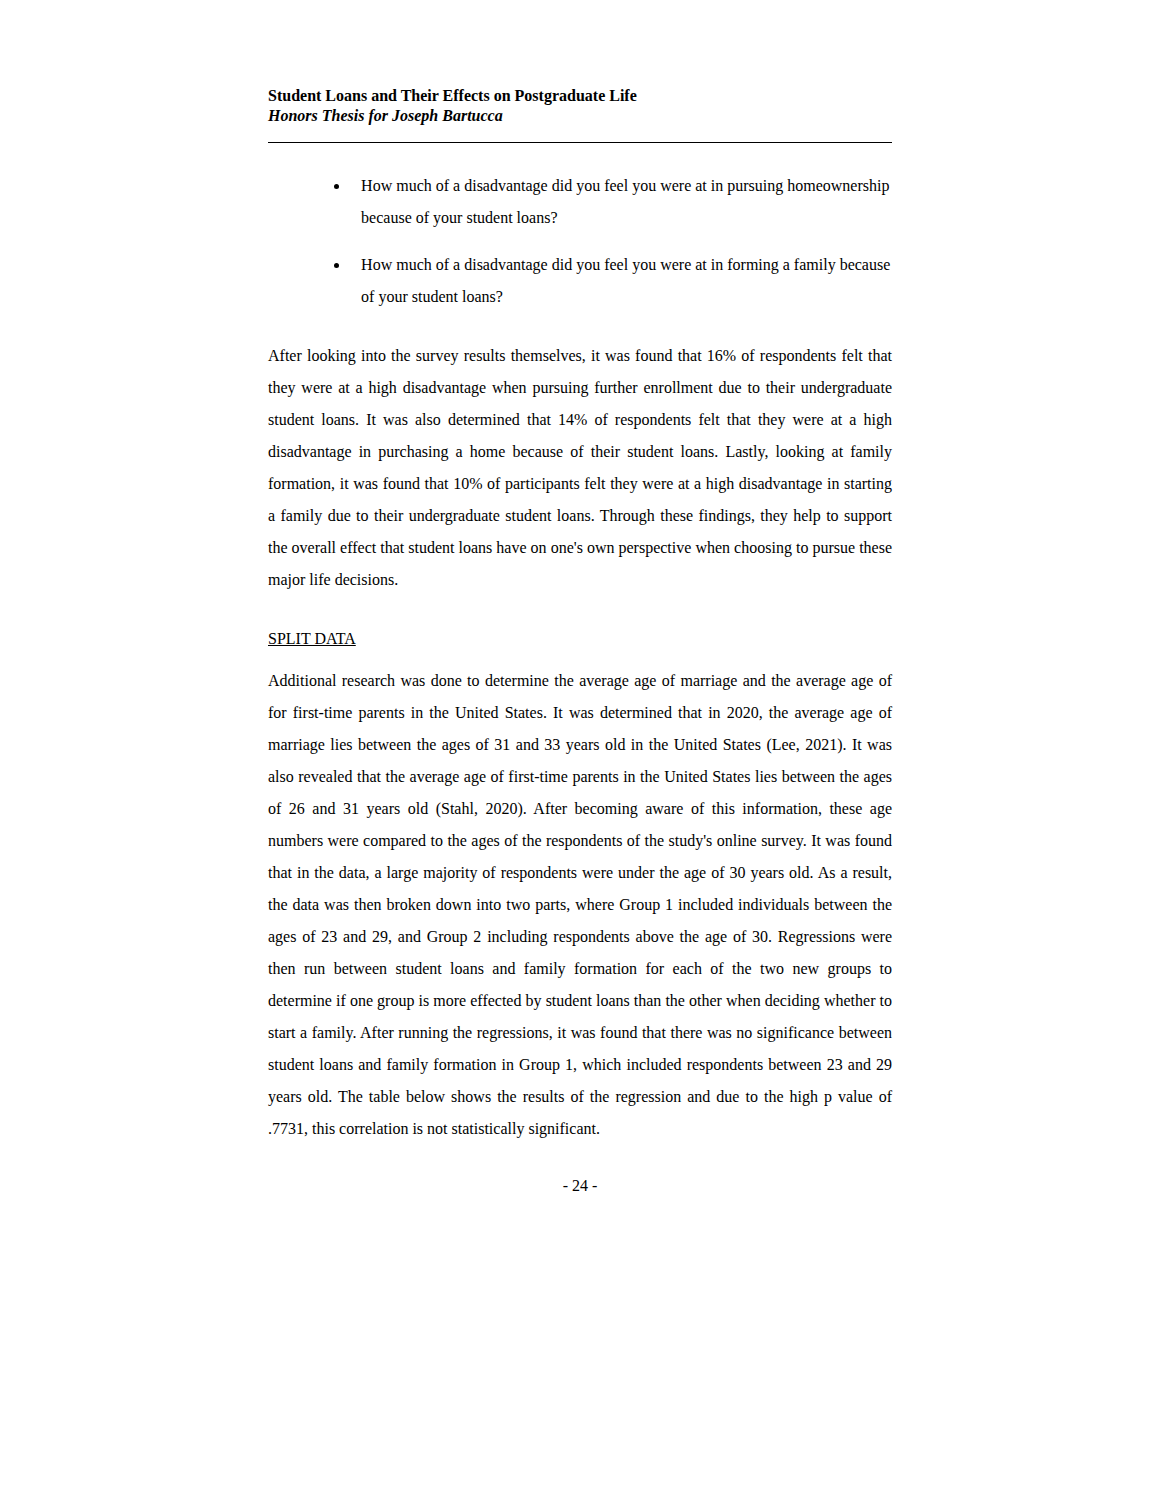Student Loans and Their Effects on Postgraduate Life
Honors Thesis for Joseph Bartucca
How much of a disadvantage did you feel you were at in pursuing homeownership because of your student loans?
How much of a disadvantage did you feel you were at in forming a family because of your student loans?
After looking into the survey results themselves, it was found that 16% of respondents felt that they were at a high disadvantage when pursuing further enrollment due to their undergraduate student loans. It was also determined that 14% of respondents felt that they were at a high disadvantage in purchasing a home because of their student loans. Lastly, looking at family formation, it was found that 10% of participants felt they were at a high disadvantage in starting a family due to their undergraduate student loans. Through these findings, they help to support the overall effect that student loans have on one's own perspective when choosing to pursue these major life decisions.
SPLIT DATA
Additional research was done to determine the average age of marriage and the average age of for first-time parents in the United States. It was determined that in 2020, the average age of marriage lies between the ages of 31 and 33 years old in the United States (Lee, 2021). It was also revealed that the average age of first-time parents in the United States lies between the ages of 26 and 31 years old (Stahl, 2020). After becoming aware of this information, these age numbers were compared to the ages of the respondents of the study's online survey. It was found that in the data, a large majority of respondents were under the age of 30 years old. As a result, the data was then broken down into two parts, where Group 1 included individuals between the ages of 23 and 29, and Group 2 including respondents above the age of 30. Regressions were then run between student loans and family formation for each of the two new groups to determine if one group is more effected by student loans than the other when deciding whether to start a family. After running the regressions, it was found that there was no significance between student loans and family formation in Group 1, which included respondents between 23 and 29 years old. The table below shows the results of the regression and due to the high p value of .7731, this correlation is not statistically significant.
- 24 -